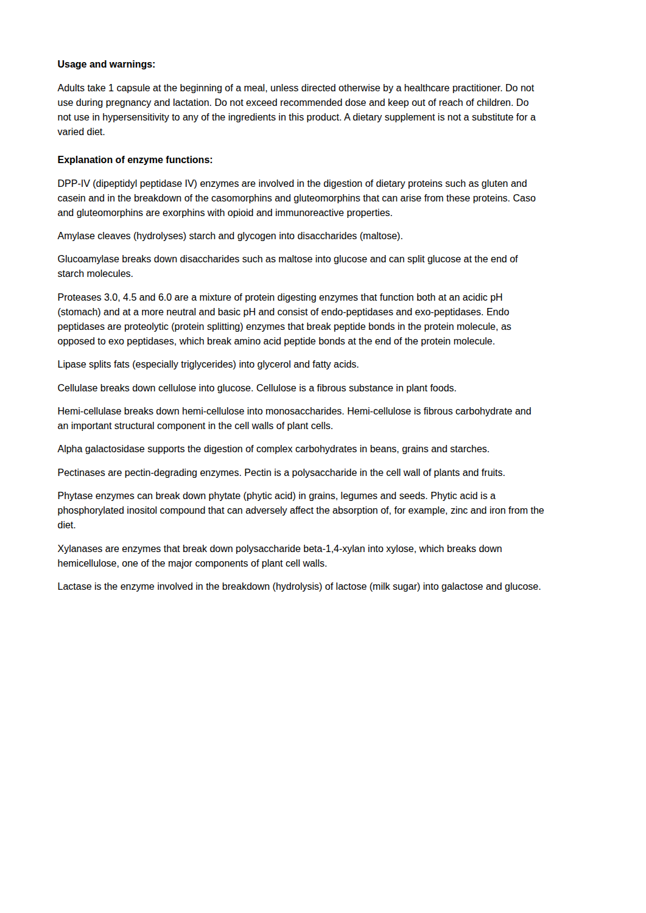Usage and warnings:
Adults take 1 capsule at the beginning of a meal, unless directed otherwise by a healthcare practitioner. Do not use during pregnancy and lactation. Do not exceed recommended dose and keep out of reach of children. Do not use in hypersensitivity to any of the ingredients in this product. A dietary supplement is not a substitute for a varied diet.
Explanation of enzyme functions:
DPP-IV (dipeptidyl peptidase IV) enzymes are involved in the digestion of dietary proteins such as gluten and casein and in the breakdown of the casomorphins and gluteomorphins that can arise from these proteins. Caso and gluteomorphins are exorphins with opioid and immunoreactive properties.
Amylase cleaves (hydrolyses) starch and glycogen into disaccharides (maltose).
Glucoamylase breaks down disaccharides such as maltose into glucose and can split glucose at the end of starch molecules.
Proteases 3.0, 4.5 and 6.0 are a mixture of protein digesting enzymes that function both at an acidic pH (stomach) and at a more neutral and basic pH and consist of endo-peptidases and exo-peptidases. Endo peptidases are proteolytic (protein splitting) enzymes that break peptide bonds in the protein molecule, as opposed to exo peptidases, which break amino acid peptide bonds at the end of the protein molecule.
Lipase splits fats (especially triglycerides) into glycerol and fatty acids.
Cellulase breaks down cellulose into glucose. Cellulose is a fibrous substance in plant foods.
Hemi-cellulase breaks down hemi-cellulose into monosaccharides. Hemi-cellulose is fibrous carbohydrate and an important structural component in the cell walls of plant cells.
Alpha galactosidase supports the digestion of complex carbohydrates in beans, grains and starches.
Pectinases are pectin-degrading enzymes. Pectin is a polysaccharide in the cell wall of plants and fruits.
Phytase enzymes can break down phytate (phytic acid) in grains, legumes and seeds. Phytic acid is a phosphorylated inositol compound that can adversely affect the absorption of, for example, zinc and iron from the diet.
Xylanases are enzymes that break down polysaccharide beta-1,4-xylan into xylose, which breaks down hemicellulose, one of the major components of plant cell walls.
Lactase is the enzyme involved in the breakdown (hydrolysis) of lactose (milk sugar) into galactose and glucose.